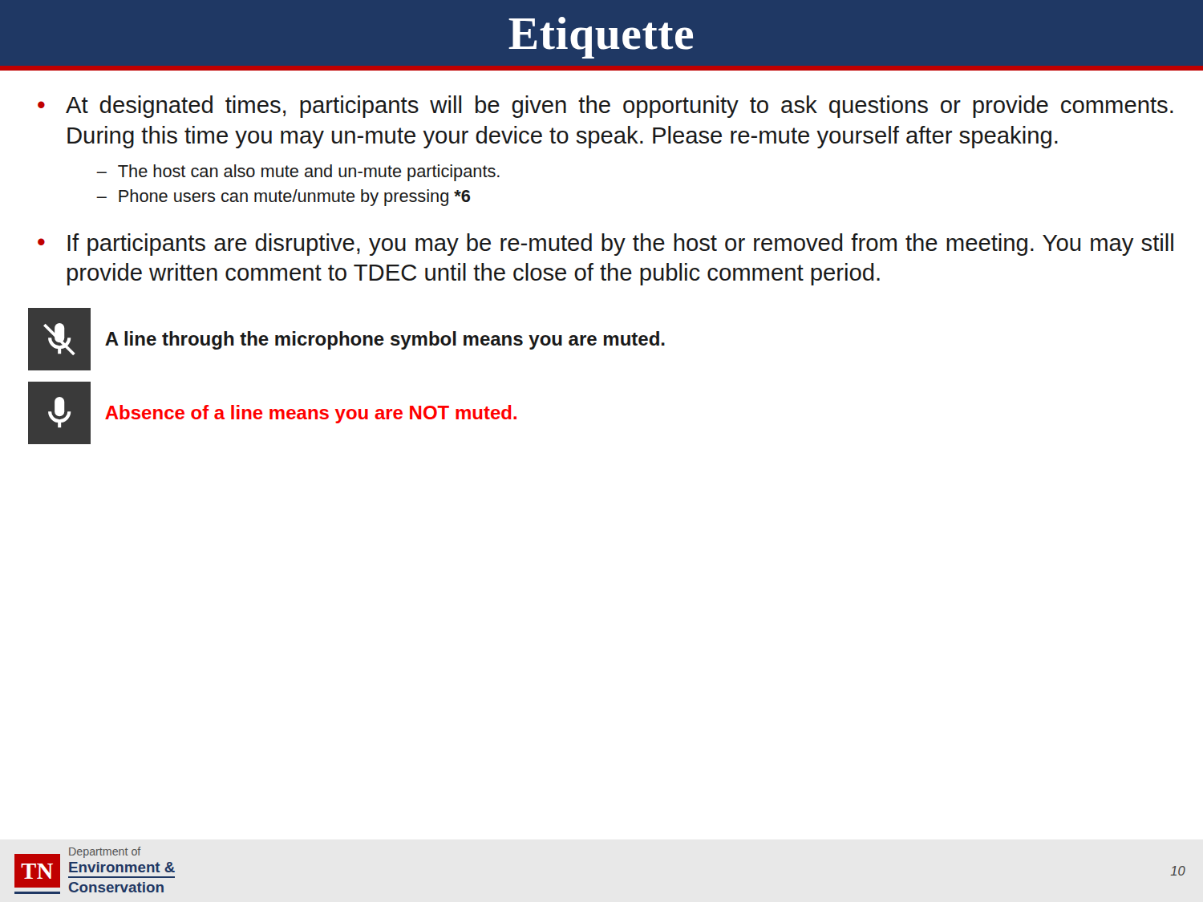Etiquette
At designated times, participants will be given the opportunity to ask questions or provide comments. During this time you may un-mute your device to speak. Please re-mute yourself after speaking.
The host can also mute and un-mute participants.
Phone users can mute/unmute by pressing *6
If participants are disruptive, you may be re-muted by the host or removed from the meeting. You may still provide written comment to TDEC until the close of the public comment period.
A line through the microphone symbol means you are muted.
Absence of a line means you are NOT muted.
TN Department of Environment & Conservation
10